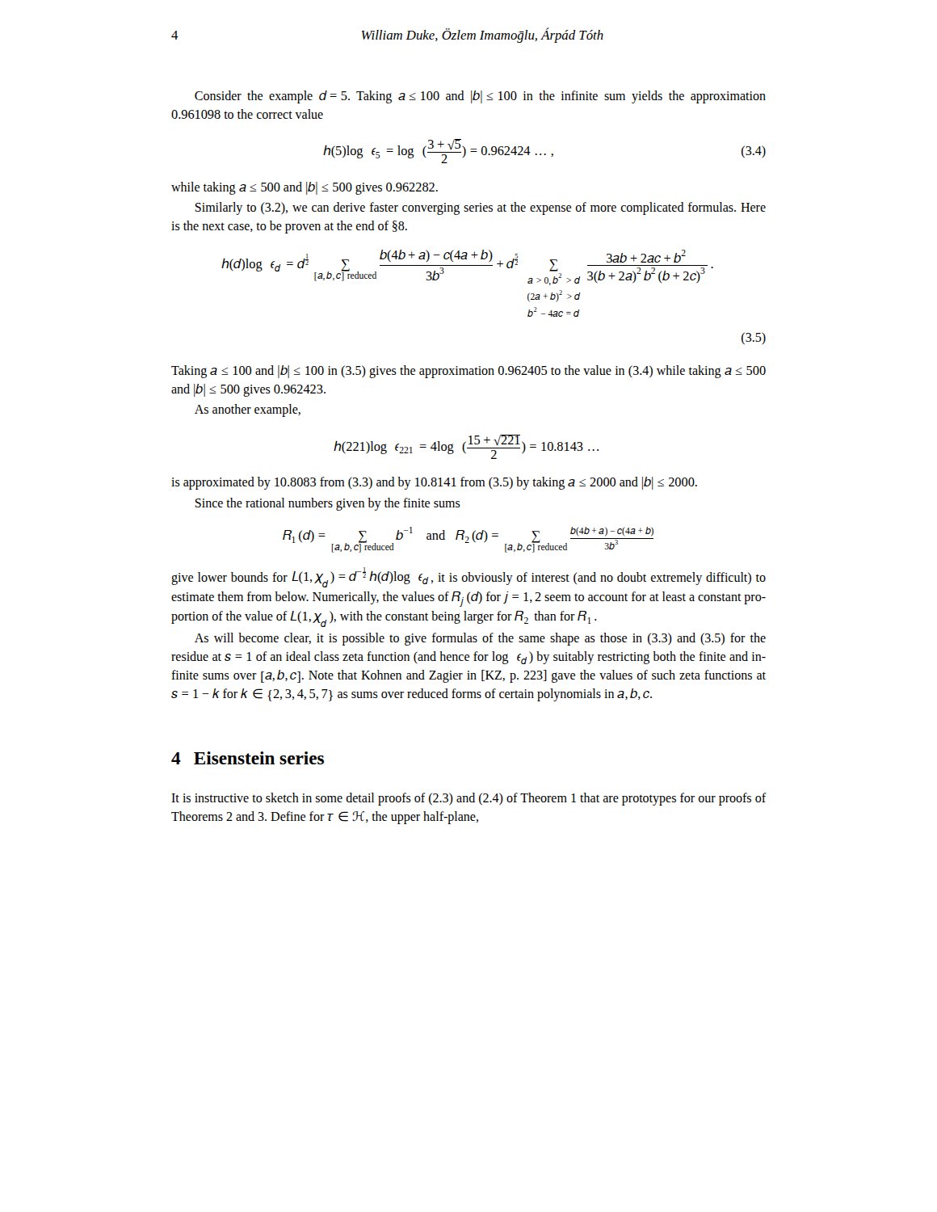4 William Duke, Özlem Imamoḡlu, Árpád Tóth
Consider the example d=5. Taking a≤100 and |b|≤100 in the infinite sum yields the approximation 0.961098 to the correct value
h(5) log  ϵ5 = log  ( 3+5 2 ) = 0.962424…,
(3.4)
while taking a≤500 and |b|≤500 gives 0.962282.
Similarly to (3.2), we can derive faster converging series at the expense of more complicated formulas. Here is the next case, to be proven at the end of §8.
h(d) log ϵd = d12 ∑ [a,b,c]reduced b(4b+a) − c(4a+b) 3b3 + d52 ∑ a>0,b2>d (2a+b)2>d b2−4ac=d 3ab+2ac+b2 3 (b+2a)2 b2 (b+2c)3 .
(3.5)
Taking a≤100 and |b|≤100 in (3.5) gives the approximation 0.962405 to the value in (3.4) while taking a≤500 and |b|≤500 gives 0.962423.
As another example,
h(221) log ϵ221 = 4log  ( 15+221 2 ) = 10.8143…
is approximated by 10.8083 from (3.3) and by 10.8141 from (3.5) by taking a≤2000 and |b|≤2000.
Since the rational numbers given by the finite sums
R1(d) = ∑ [a,b,c]reduced b−1 and R2(d) = ∑ [a,b,c]reduced b(4b+a) − c(4a+b) 3b3
give lower bounds for L(1,χd)=d−12h(d)log ϵd, it is obviously of interest (and no doubt extremely difficult) to estimate them from below. Numerically, the values of Rj(d) for j=1,2 seem to account for at least a constant proportion of the value of L(1,χd), with the constant being larger for R2 than for R1.
As will become clear, it is possible to give formulas of the same shape as those in (3.3) and (3.5) for the residue at s=1 of an ideal class zeta function (and hence for log ϵd) by suitably restricting both the finite and infinite sums over [a,b,c]. Note that Kohnen and Zagier in [KZ, p. 223] gave the values of such zeta functions at s=1−k for k∈{2,3,4,5,7} as sums over reduced forms of certain polynomials in a,b,c.
4 Eisenstein series
It is instructive to sketch in some detail proofs of (2.3) and (2.4) of Theorem 1 that are prototypes for our proofs of Theorems 2 and 3. Define for τ∈ℋ, the upper half-plane,